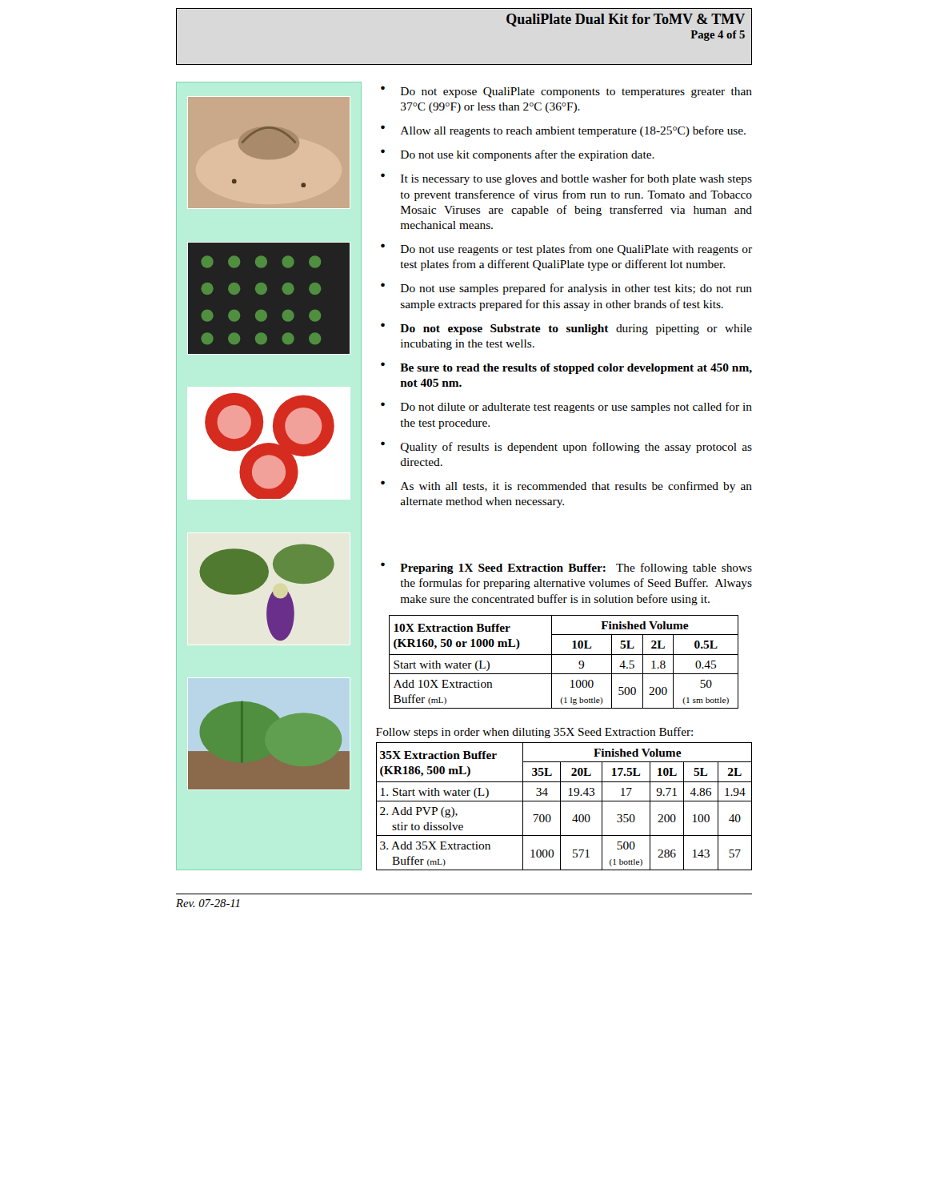QualiPlate Dual Kit for ToMV & TMV
Page 4 of 5
Do not expose QualiPlate components to temperatures greater than 37°C (99°F) or less than 2°C (36°F).
Allow all reagents to reach ambient temperature (18-25°C) before use.
Do not use kit components after the expiration date.
It is necessary to use gloves and bottle washer for both plate wash steps to prevent transference of virus from run to run. Tomato and Tobacco Mosaic Viruses are capable of being transferred via human and mechanical means.
Do not use reagents or test plates from one QualiPlate with reagents or test plates from a different QualiPlate type or different lot number.
Do not use samples prepared for analysis in other test kits; do not run sample extracts prepared for this assay in other brands of test kits.
Do not expose Substrate to sunlight during pipetting or while incubating in the test wells.
Be sure to read the results of stopped color development at 450 nm, not 405 nm.
Do not dilute or adulterate test reagents or use samples not called for in the test procedure.
Quality of results is dependent upon following the assay protocol as directed.
As with all tests, it is recommended that results be confirmed by an alternate method when necessary.
Preparing 1X Seed Extraction Buffer: The following table shows the formulas for preparing alternative volumes of Seed Buffer. Always make sure the concentrated buffer is in solution before using it.
| 10X Extraction Buffer (KR160, 50 or 1000 mL) | Finished Volume |
| 10L | 5L | 2L | 0.5L |
| Start with water (L) | 9 | 4.5 | 1.8 | 0.45 |
| Add 10X Extraction Buffer (mL) | 1000 (1 lg bottle) | 500 | 200 | 50 (1 sm bottle) |
Follow steps in order when diluting 35X Seed Extraction Buffer:
| 35X Extraction Buffer (KR186, 500 mL) | Finished Volume |
| 35L | 20L | 17.5L | 10L | 5L | 2L |
| 1. Start with water (L) | 34 | 19.43 | 17 | 9.71 | 4.86 | 1.94 |
| 2. Add PVP (g), stir to dissolve | 700 | 400 | 350 | 200 | 100 | 40 |
| 3. Add 35X Extraction Buffer (mL) | 1000 | 571 | 500 (1 bottle) | 286 | 143 | 57 |
Rev. 07-28-11